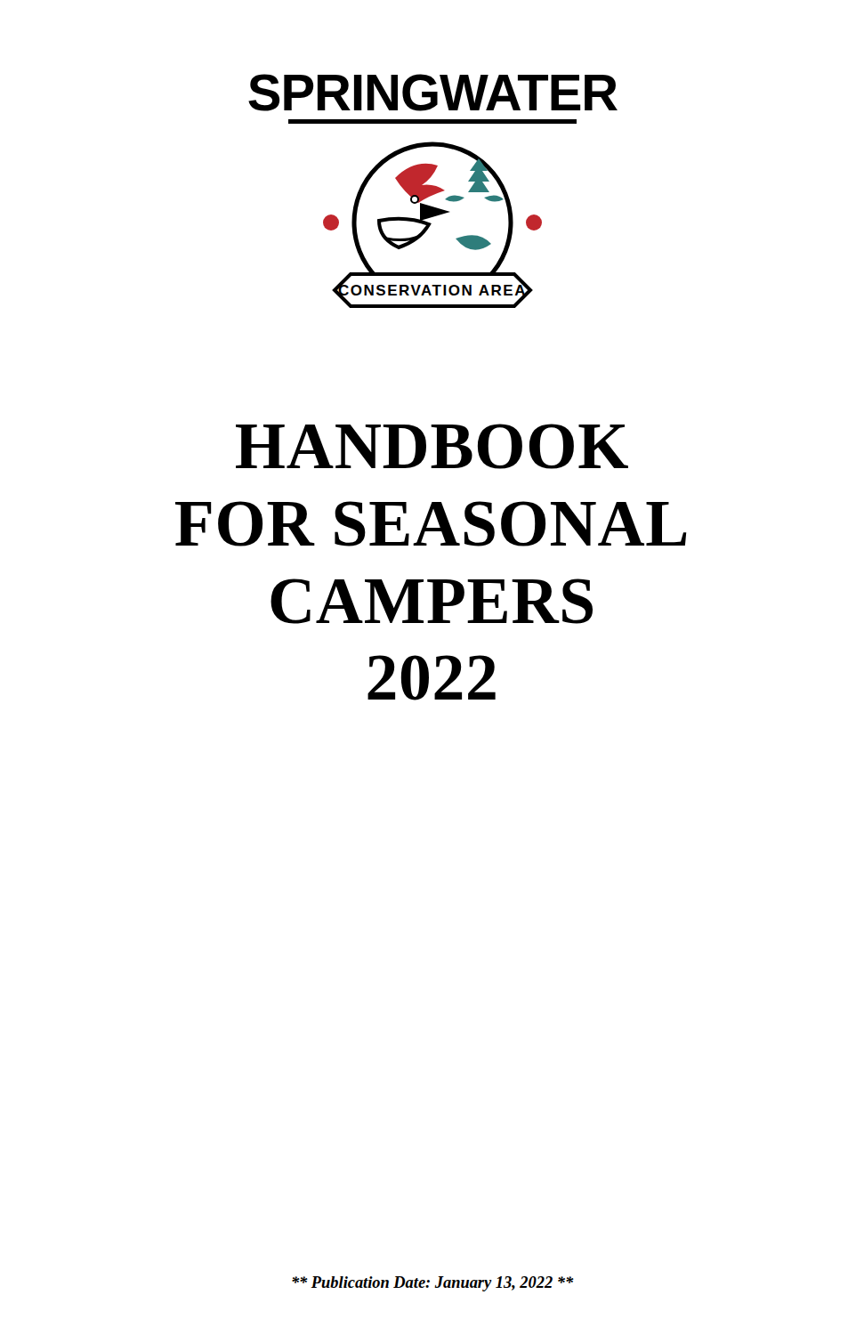SPRINGWATER CONSERVATION AREA
Handbook for Seasonal Campers 2022
** Publication Date: January 13, 2022 **